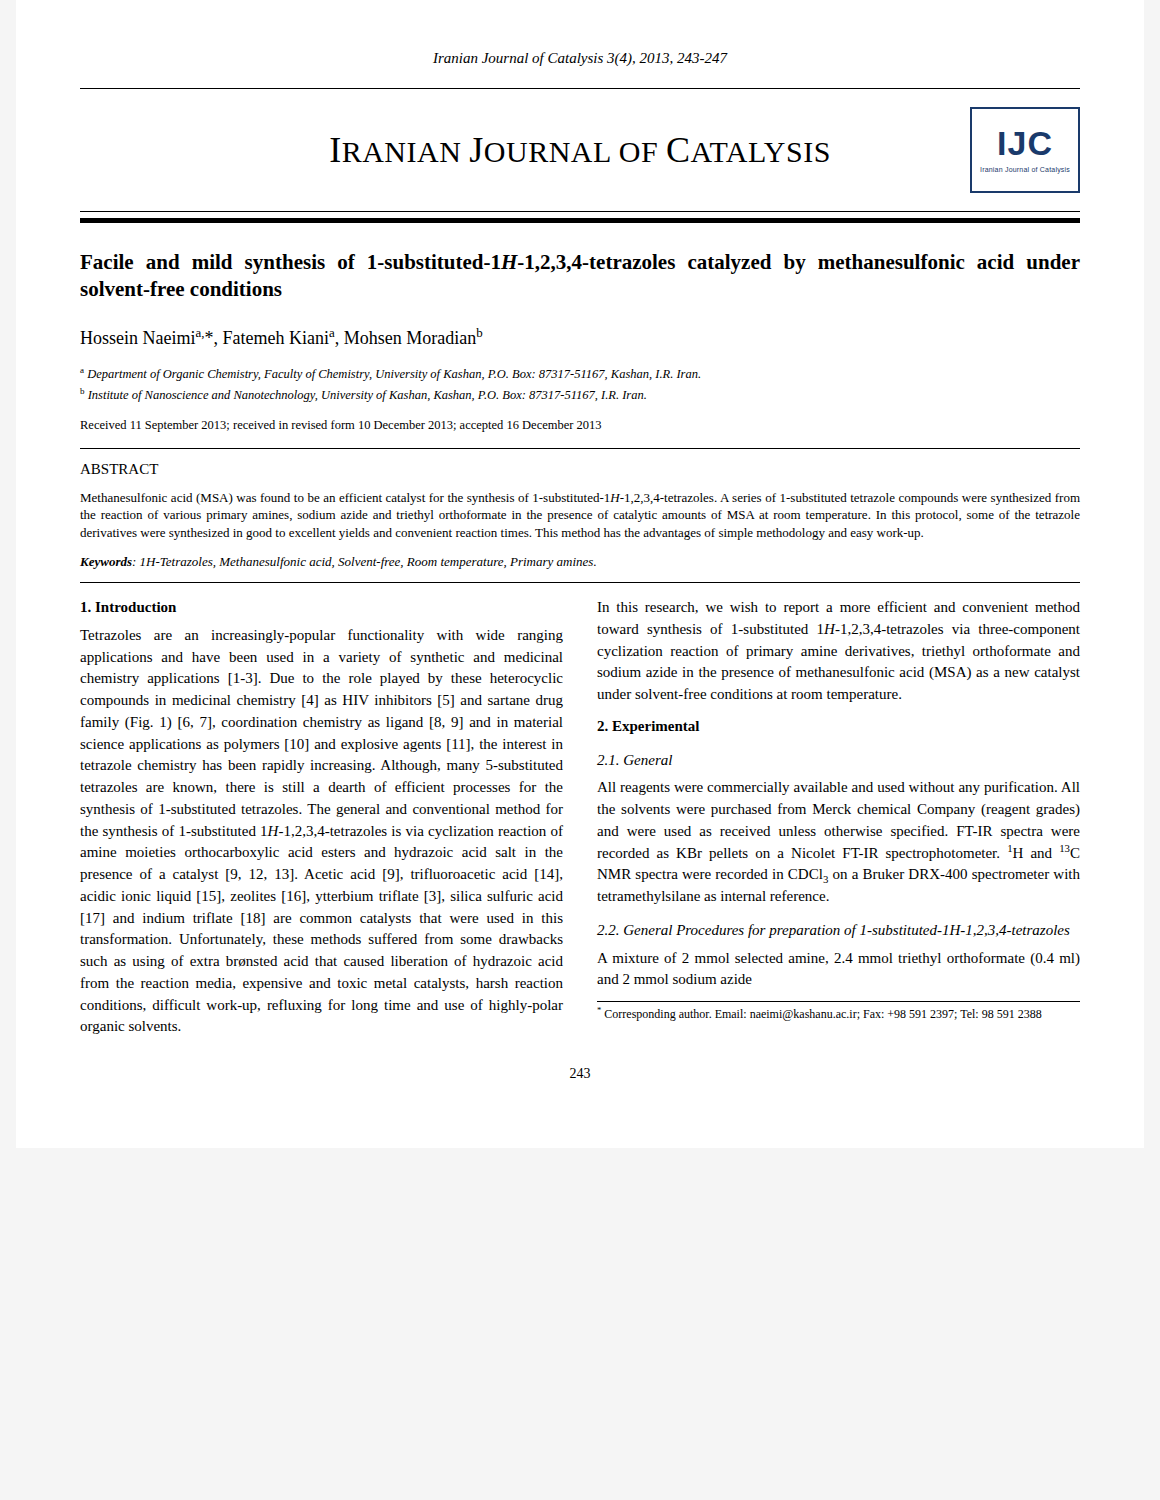Iranian Journal of Catalysis 3(4), 2013, 243-247
IRANIAN JOURNAL OF CATALYSIS
IJC
Iranian Journal of Catalysis
Facile and mild synthesis of 1-substituted-1H-1,2,3,4-tetrazoles catalyzed by methanesulfonic acid under solvent-free conditions
Hossein Naeimia,*, Fatemeh Kiania, Mohsen Moradianb
a Department of Organic Chemistry, Faculty of Chemistry, University of Kashan, P.O. Box: 87317-51167, Kashan, I.R. Iran.
b Institute of Nanoscience and Nanotechnology, University of Kashan, Kashan, P.O. Box: 87317-51167, I.R. Iran.
Received 11 September 2013; received in revised form 10 December 2013; accepted 16 December 2013
ABSTRACT
Methanesulfonic acid (MSA) was found to be an efficient catalyst for the synthesis of 1-substituted-1H-1,2,3,4-tetrazoles. A series of 1-substituted tetrazole compounds were synthesized from the reaction of various primary amines, sodium azide and triethyl orthoformate in the presence of catalytic amounts of MSA at room temperature. In this protocol, some of the tetrazole derivatives were synthesized in good to excellent yields and convenient reaction times. This method has the advantages of simple methodology and easy work-up.
Keywords: 1H-Tetrazoles, Methanesulfonic acid, Solvent-free, Room temperature, Primary amines.
1. Introduction
Tetrazoles are an increasingly-popular functionality with wide ranging applications and have been used in a variety of synthetic and medicinal chemistry applications [1-3]. Due to the role played by these heterocyclic compounds in medicinal chemistry [4] as HIV inhibitors [5] and sartane drug family (Fig. 1) [6, 7], coordination chemistry as ligand [8, 9] and in material science applications as polymers [10] and explosive agents [11], the interest in tetrazole chemistry has been rapidly increasing. Although, many 5-substituted tetrazoles are known, there is still a dearth of efficient processes for the synthesis of 1-substituted tetrazoles. The general and conventional method for the synthesis of 1-substituted 1H-1,2,3,4-tetrazoles is via cyclization reaction of amine moieties orthocarboxylic acid esters and hydrazoic acid salt in the presence of a catalyst [9, 12, 13]. Acetic acid [9], trifluoroacetic acid [14], acidic ionic liquid [15], zeolites [16], ytterbium triflate [3], silica sulfuric acid [17] and indium triflate [18] are common catalysts that were used in this transformation. Unfortunately, these methods suffered from some drawbacks such as using of extra brønsted acid that caused liberation of hydrazoic acid from the reaction media, expensive and toxic metal catalysts, harsh reaction conditions, difficult work-up, refluxing for long time and use of highly-polar organic solvents.
In this research, we wish to report a more efficient and convenient method toward synthesis of 1-substituted 1H-1,2,3,4-tetrazoles via three-component cyclization reaction of primary amine derivatives, triethyl orthoformate and sodium azide in the presence of methanesulfonic acid (MSA) as a new catalyst under solvent-free conditions at room temperature.
2. Experimental
2.1. General
All reagents were commercially available and used without any purification. All the solvents were purchased from Merck chemical Company (reagent grades) and were used as received unless otherwise specified. FT-IR spectra were recorded as KBr pellets on a Nicolet FT-IR spectrophotometer. 1H and 13C NMR spectra were recorded in CDCl3 on a Bruker DRX-400 spectrometer with tetramethylsilane as internal reference.
2.2. General Procedures for preparation of 1-substituted-1H-1,2,3,4-tetrazoles
A mixture of 2 mmol selected amine, 2.4 mmol triethyl orthoformate (0.4 ml) and 2 mmol sodium azide
* Corresponding author. Email: naeimi@kashanu.ac.ir; Fax: +98 591 2397; Tel: 98 591 2388
243